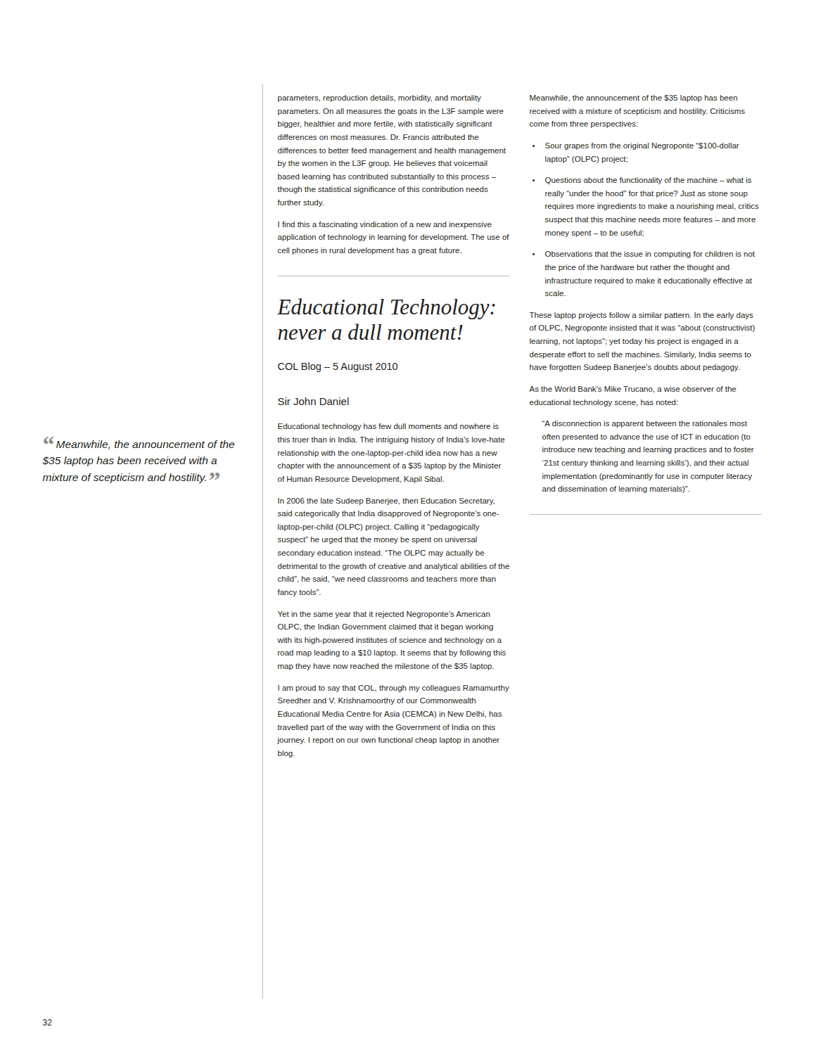“Meanwhile, the announcement of the $35 laptop has been received with a mixture of scepticism and hostility.”
parameters, reproduction details, morbidity, and mortality parameters. On all measures the goats in the L3F sample were bigger, healthier and more fertile, with statistically significant differences on most measures. Dr. Francis attributed the differences to better feed management and health management by the women in the L3F group. He believes that voicemail based learning has contributed substantially to this process – though the statistical significance of this contribution needs further study.
I find this a fascinating vindication of a new and inexpensive application of technology in learning for development. The use of cell phones in rural development has a great future.
Educational Technology: never a dull moment!
COL Blog – 5 August 2010
Sir John Daniel
Educational technology has few dull moments and nowhere is this truer than in India. The intriguing history of India’s love-hate relationship with the one-laptop-per-child idea now has a new chapter with the announcement of a $35 laptop by the Minister of Human Resource Development, Kapil Sibal.
In 2006 the late Sudeep Banerjee, then Education Secretary, said categorically that India disapproved of Negroponte’s one-laptop-per-child (OLPC) project. Calling it “pedagogically suspect” he urged that the money be spent on universal secondary education instead. “The OLPC may actually be detrimental to the growth of creative and analytical abilities of the child”, he said, “we need classrooms and teachers more than fancy tools”.
Yet in the same year that it rejected Negroponte’s American OLPC, the Indian Government claimed that it began working with its high-powered institutes of science and technology on a road map leading to a $10 laptop. It seems that by following this map they have now reached the milestone of the $35 laptop.
I am proud to say that COL, through my colleagues Ramamurthy Sreedher and V. Krishnamoorthy of our Commonwealth Educational Media Centre for Asia (CEMCA) in New Delhi, has travelled part of the way with the Government of India on this journey. I report on our own functional cheap laptop in another blog.
Meanwhile, the announcement of the $35 laptop has been received with a mixture of scepticism and hostility. Criticisms come from three perspectives:
Sour grapes from the original Negroponte “$100-dollar laptop” (OLPC) project;
Questions about the functionality of the machine – what is really “under the hood” for that price? Just as stone soup requires more ingredients to make a nourishing meal, critics suspect that this machine needs more features – and more money spent – to be useful;
Observations that the issue in computing for children is not the price of the hardware but rather the thought and infrastructure required to make it educationally effective at scale.
These laptop projects follow a similar pattern. In the early days of OLPC, Negroponte insisted that it was “about (constructivist) learning, not laptops”; yet today his project is engaged in a desperate effort to sell the machines. Similarly, India seems to have forgotten Sudeep Banerjee’s doubts about pedagogy.
As the World Bank’s Mike Trucano, a wise observer of the educational technology scene, has noted:
“A disconnection is apparent between the rationales most often presented to advance the use of ICT in education (to introduce new teaching and learning practices and to foster ‘21st century thinking and learning skills’), and their actual implementation (predominantly for use in computer literacy and dissemination of learning materials)”.
32